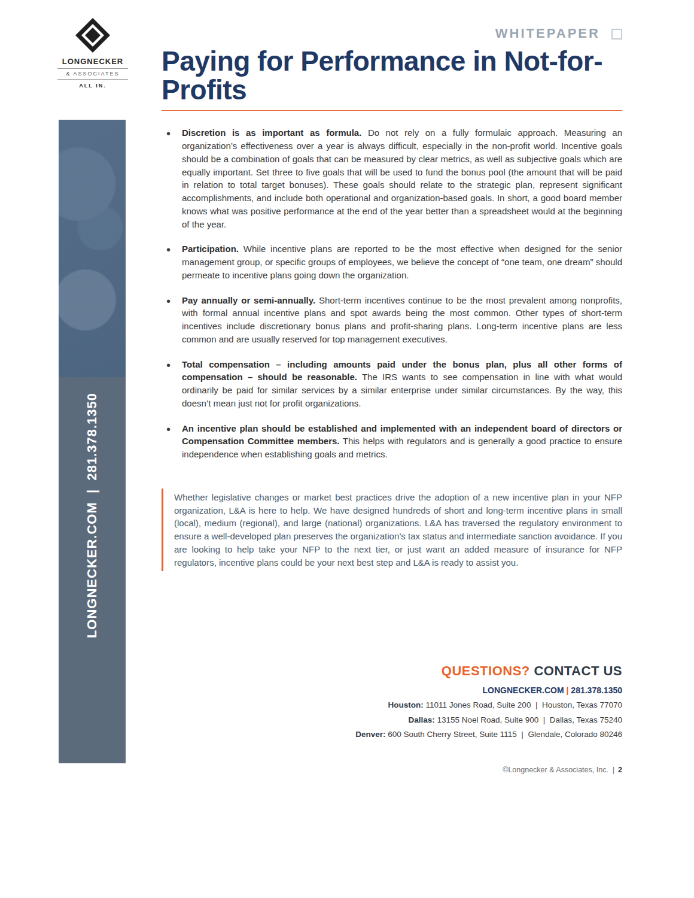LONGNECKER
& ASSOCIATES
ALL IN.
LONGNECKER.COM | 281.378.1350
WHITEPAPER
Paying for Performance in Not-for-Profits
Discretion is as important as formula. Do not rely on a fully formulaic approach. Measuring an organization’s effectiveness over a year is always difficult, especially in the non-profit world. Incentive goals should be a combination of goals that can be measured by clear metrics, as well as subjective goals which are equally important. Set three to five goals that will be used to fund the bonus pool (the amount that will be paid in relation to total target bonuses). These goals should relate to the strategic plan, represent significant accomplishments, and include both operational and organization-based goals. In short, a good board member knows what was positive performance at the end of the year better than a spreadsheet would at the beginning of the year.
Participation. While incentive plans are reported to be the most effective when designed for the senior management group, or specific groups of employees, we believe the concept of “one team, one dream” should permeate to incentive plans going down the organization.
Pay annually or semi-annually. Short-term incentives continue to be the most prevalent among nonprofits, with formal annual incentive plans and spot awards being the most common. Other types of short-term incentives include discretionary bonus plans and profit-sharing plans. Long-term incentive plans are less common and are usually reserved for top management executives.
Total compensation – including amounts paid under the bonus plan, plus all other forms of compensation – should be reasonable. The IRS wants to see compensation in line with what would ordinarily be paid for similar services by a similar enterprise under similar circumstances. By the way, this doesn’t mean just not for profit organizations.
An incentive plan should be established and implemented with an independent board of directors or Compensation Committee members. This helps with regulators and is generally a good practice to ensure independence when establishing goals and metrics.
Whether legislative changes or market best practices drive the adoption of a new incentive plan in your NFP organization, L&A is here to help. We have designed hundreds of short and long-term incentive plans in small (local), medium (regional), and large (national) organizations. L&A has traversed the regulatory environment to ensure a well-developed plan preserves the organization’s tax status and intermediate sanction avoidance. If you are looking to help take your NFP to the next tier, or just want an added measure of insurance for NFP regulators, incentive plans could be your next best step and L&A is ready to assist you.
QUESTIONS? CONTACT US
LONGNECKER.COM | 281.378.1350
Houston: 11011 Jones Road, Suite 200 | Houston, Texas 77070
Dallas: 13155 Noel Road, Suite 900 | Dallas, Texas 75240
Denver: 600 South Cherry Street, Suite 1115 | Glendale, Colorado 80246
©Longnecker & Associates, Inc. |2